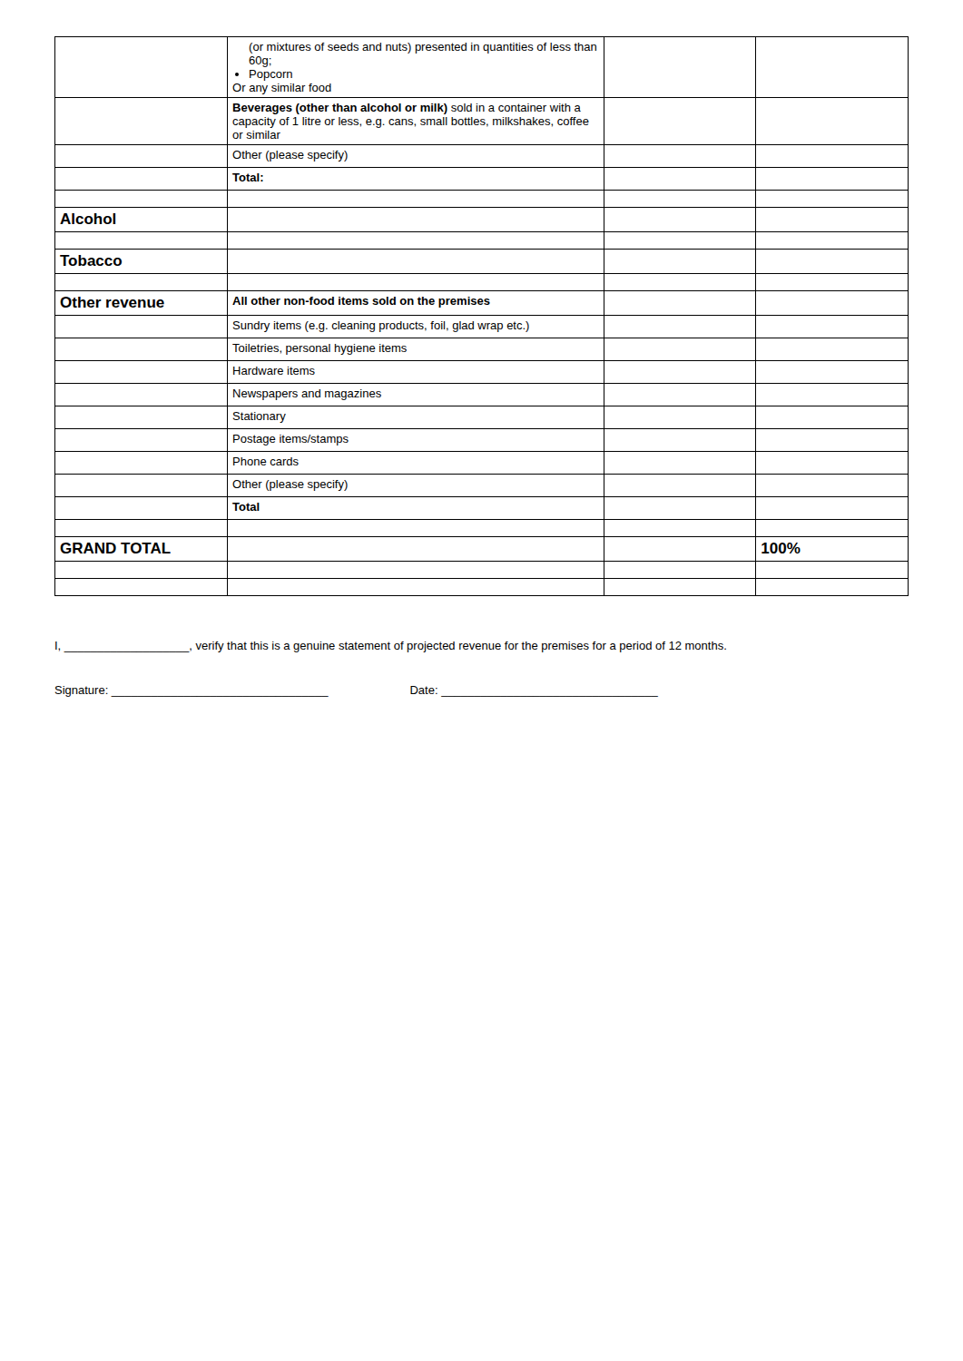| | (or mixtures of seeds and nuts) presented in quantities of less than 60g; Popcorn Or any similar food | | |
| | Beverages (other than alcohol or milk) sold in a container with a capacity of 1 litre or less, e.g. cans, small bottles, milkshakes, coffee or similar | | |
| | Other (please specify) | | |
| | Total: | | |
| Alcohol | | | |
| Tobacco | | | |
| Other revenue | All other non-food items sold on the premises | | |
| | Sundry items (e.g. cleaning products, foil, glad wrap etc.) | | |
| | Toiletries, personal hygiene items | | |
| | Hardware items | | |
| | Newspapers and magazines | | |
| | Stationary | | |
| | Postage items/stamps | | |
| | Phone cards | | |
| | Other (please specify) | | |
| | Total | | |
| GRAND TOTAL | | | 100% |
I, ___________________, verify that this is a genuine statement of projected revenue for the premises for a period of 12 months.
Signature: _________________________________Date: _________________________________